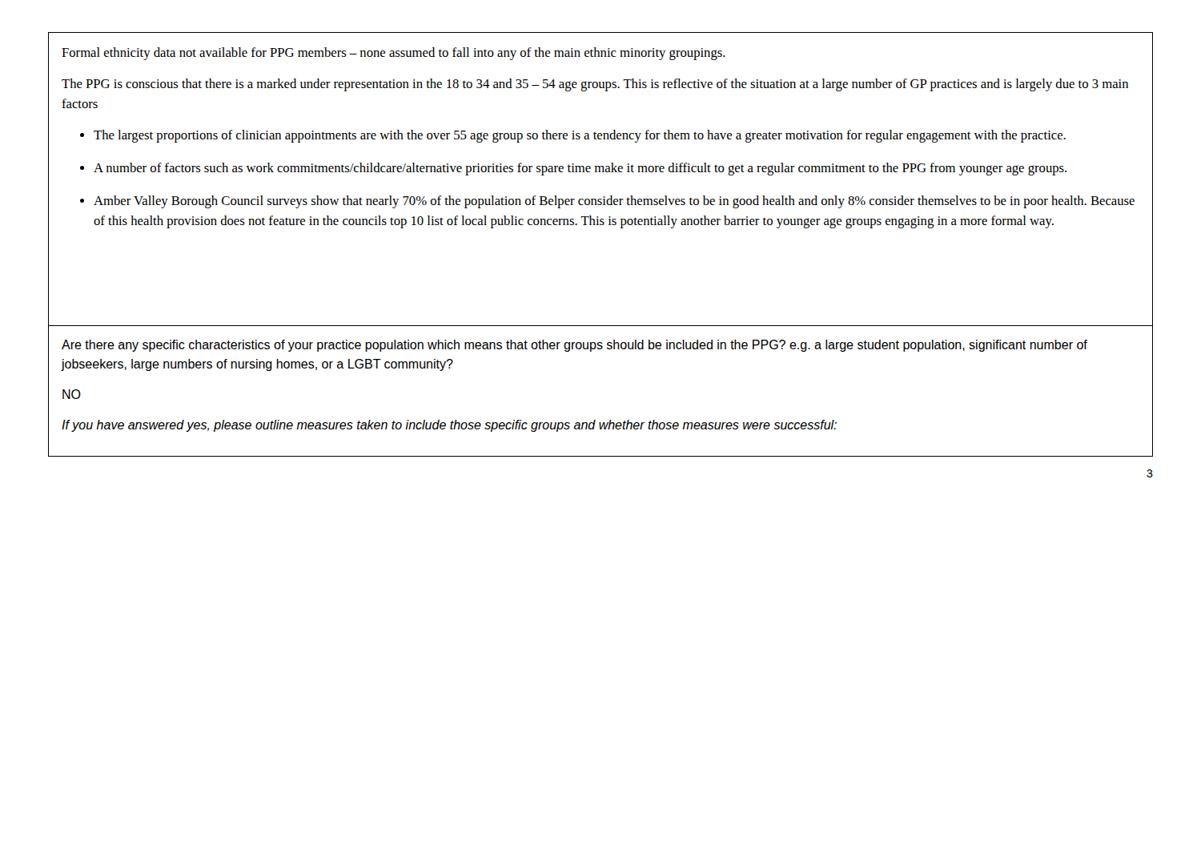Formal ethnicity data not available for PPG members – none assumed to fall into any of the main ethnic minority groupings.
The PPG is conscious that there is a marked under representation in the 18 to 34 and 35 – 54 age groups. This is reflective of the situation at a large number of GP practices and is largely due to 3 main factors
The largest proportions of clinician appointments are with the over 55 age group so there is a tendency for them to have a greater motivation for regular engagement with the practice.
A number of factors such as work commitments/childcare/alternative priorities for spare time make it more difficult to get a regular commitment to the PPG from younger age groups.
Amber Valley Borough Council surveys show that nearly 70% of the population of Belper consider themselves to be in good health and only 8% consider themselves to be in poor health. Because of this health provision does not feature in the councils top 10 list of local public concerns. This is potentially another barrier to younger age groups engaging in a more formal way.
Are there any specific characteristics of your practice population which means that other groups should be included in the PPG? e.g. a large student population, significant number of jobseekers, large numbers of nursing homes, or a LGBT community?
NO
If you have answered yes, please outline measures taken to include those specific groups and whether those measures were successful:
3